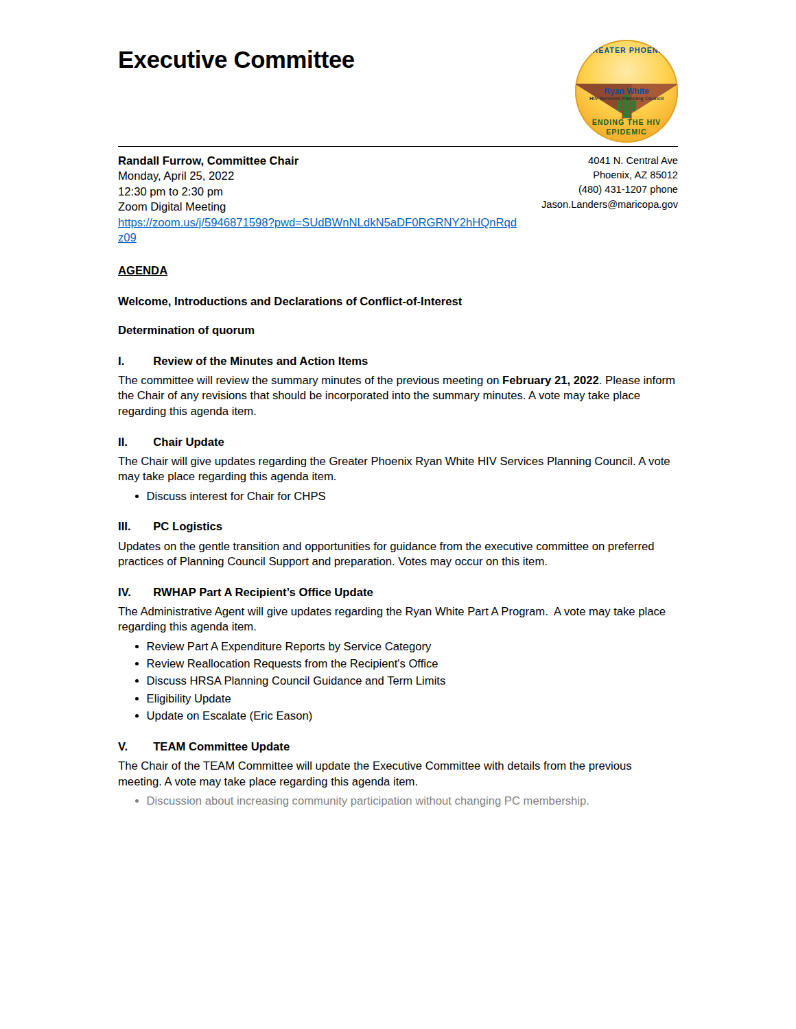Executive Committee
GREATER PHOENIX ENDING THE HIV EPIDEMIC
Ryan White HIV Services Planning Council
Randall Furrow, Committee Chair
Monday, April 25, 2022
12:30 pm to 2:30 pm
Zoom Digital Meeting
https://zoom.us/j/5946871598?pwd=SUdBWnNLdkN5aDF0RGRNY2hHQnRqdz09
4041 N. Central Ave
Phoenix, AZ 85012
(480) 431-1207 phone
Jason.Landers@maricopa.gov
AGENDA
Welcome, Introductions and Declarations of Conflict-of-Interest
Determination of quorum
I. Review of the Minutes and Action Items
The committee will review the summary minutes of the previous meeting on February 21, 2022. Please inform the Chair of any revisions that should be incorporated into the summary minutes. A vote may take place regarding this agenda item.
II. Chair Update
The Chair will give updates regarding the Greater Phoenix Ryan White HIV Services Planning Council. A vote may take place regarding this agenda item.
Discuss interest for Chair for CHPS
III. PC Logistics
Updates on the gentle transition and opportunities for guidance from the executive committee on preferred practices of Planning Council Support and preparation. Votes may occur on this item.
IV. RWHAP Part A Recipient’s Office Update
The Administrative Agent will give updates regarding the Ryan White Part A Program. A vote may take place regarding this agenda item.
Review Part A Expenditure Reports by Service Category
Review Reallocation Requests from the Recipient's Office
Discuss HRSA Planning Council Guidance and Term Limits
Eligibility Update
Update on Escalate (Eric Eason)
V. TEAM Committee Update
The Chair of the TEAM Committee will update the Executive Committee with details from the previous meeting. A vote may take place regarding this agenda item.
Discussion about increasing community participation without changing PC membership.